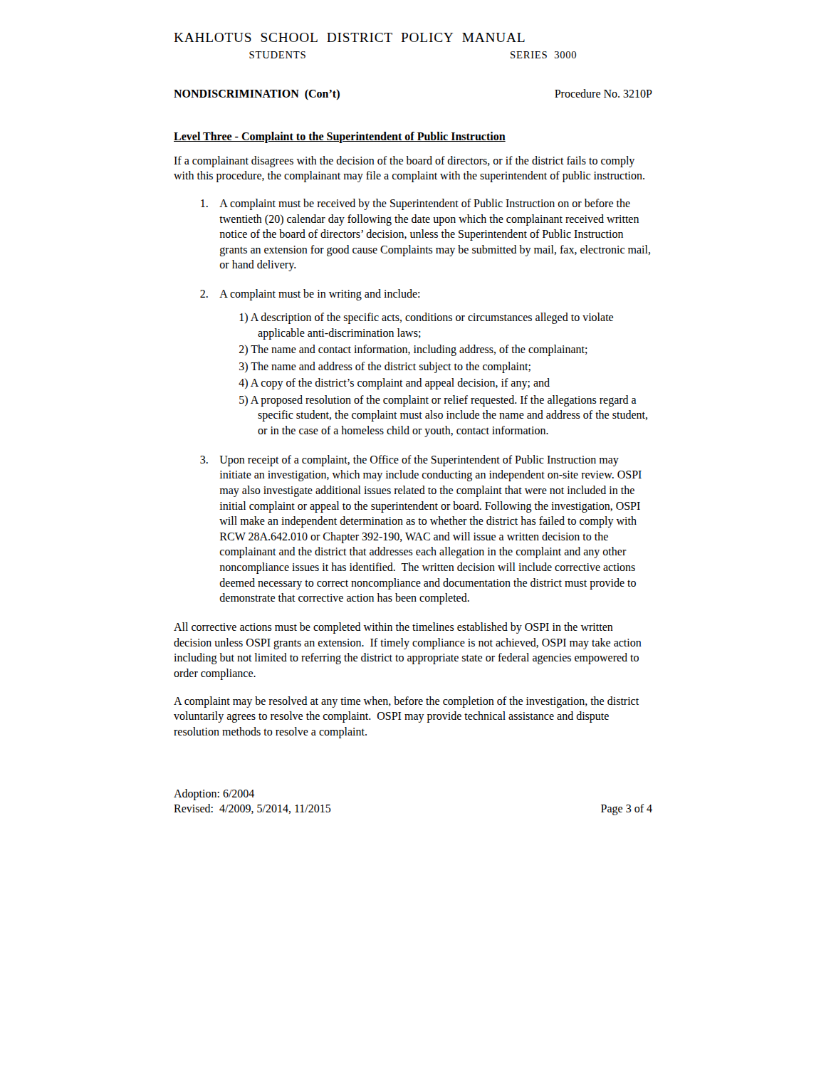KAHLOTUS SCHOOL DISTRICT POLICY MANUAL
STUDENTS SERIES 3000
NONDISCRIMINATION (Con’t) Procedure No. 3210P
Level Three - Complaint to the Superintendent of Public Instruction
If a complainant disagrees with the decision of the board of directors, or if the district fails to comply with this procedure, the complainant may file a complaint with the superintendent of public instruction.
A complaint must be received by the Superintendent of Public Instruction on or before the twentieth (20) calendar day following the date upon which the complainant received written notice of the board of directors’ decision, unless the Superintendent of Public Instruction grants an extension for good cause Complaints may be submitted by mail, fax, electronic mail, or hand delivery.
A complaint must be in writing and include:
A description of the specific acts, conditions or circumstances alleged to violate applicable anti-discrimination laws;
The name and contact information, including address, of the complainant;
The name and address of the district subject to the complaint;
A copy of the district’s complaint and appeal decision, if any; and
A proposed resolution of the complaint or relief requested. If the allegations regard a specific student, the complaint must also include the name and address of the student, or in the case of a homeless child or youth, contact information.
Upon receipt of a complaint, the Office of the Superintendent of Public Instruction may initiate an investigation, which may include conducting an independent on-site review. OSPI may also investigate additional issues related to the complaint that were not included in the initial complaint or appeal to the superintendent or board. Following the investigation, OSPI will make an independent determination as to whether the district has failed to comply with RCW 28A.642.010 or Chapter 392-190, WAC and will issue a written decision to the complainant and the district that addresses each allegation in the complaint and any other noncompliance issues it has identified. The written decision will include corrective actions deemed necessary to correct noncompliance and documentation the district must provide to demonstrate that corrective action has been completed.
All corrective actions must be completed within the timelines established by OSPI in the written decision unless OSPI grants an extension. If timely compliance is not achieved, OSPI may take action including but not limited to referring the district to appropriate state or federal agencies empowered to order compliance.
A complaint may be resolved at any time when, before the completion of the investigation, the district voluntarily agrees to resolve the complaint. OSPI may provide technical assistance and dispute resolution methods to resolve a complaint.
Adoption: 6/2004 Revised: 4/2009, 5/2014, 11/2015 Page 3 of 4